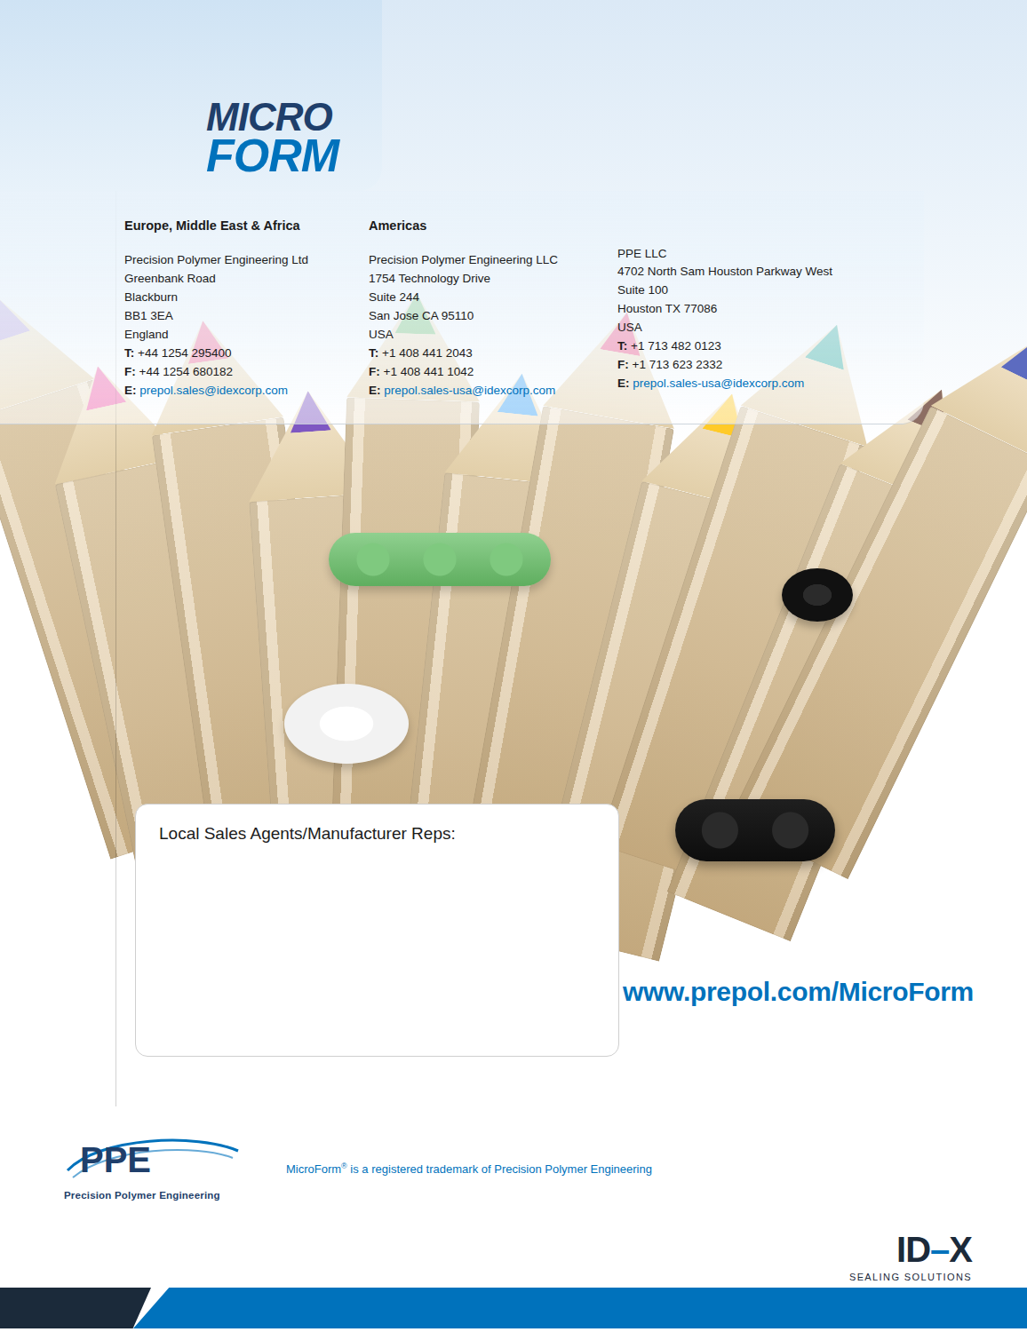MICRO FORM
Europe, Middle East & Africa
Precision Polymer Engineering Ltd
Greenbank Road
Blackburn
BB1 3EA
England
T: +44 1254 295400
F: +44 1254 680182
E: prepol.sales@idexcorp.com
Americas
Precision Polymer Engineering LLC
1754 Technology Drive
Suite 244
San Jose CA 95110
USA
T: +1 408 441 2043
F: +1 408 441 1042
E: prepol.sales-usa@idexcorp.com
PPE LLC
4702 North Sam Houston Parkway West
Suite 100
Houston TX 77086
USA
T: +1 713 482 0123
F: +1 713 623 2332
E: prepol.sales-usa@idexcorp.com
Local Sales Agents/Manufacturer Reps:
www.prepol.com/MicroForm
PPE
Precision Polymer Engineering
MicroForm® is a registered trademark of Precision Polymer Engineering
ID–X
SEALING SOLUTIONS